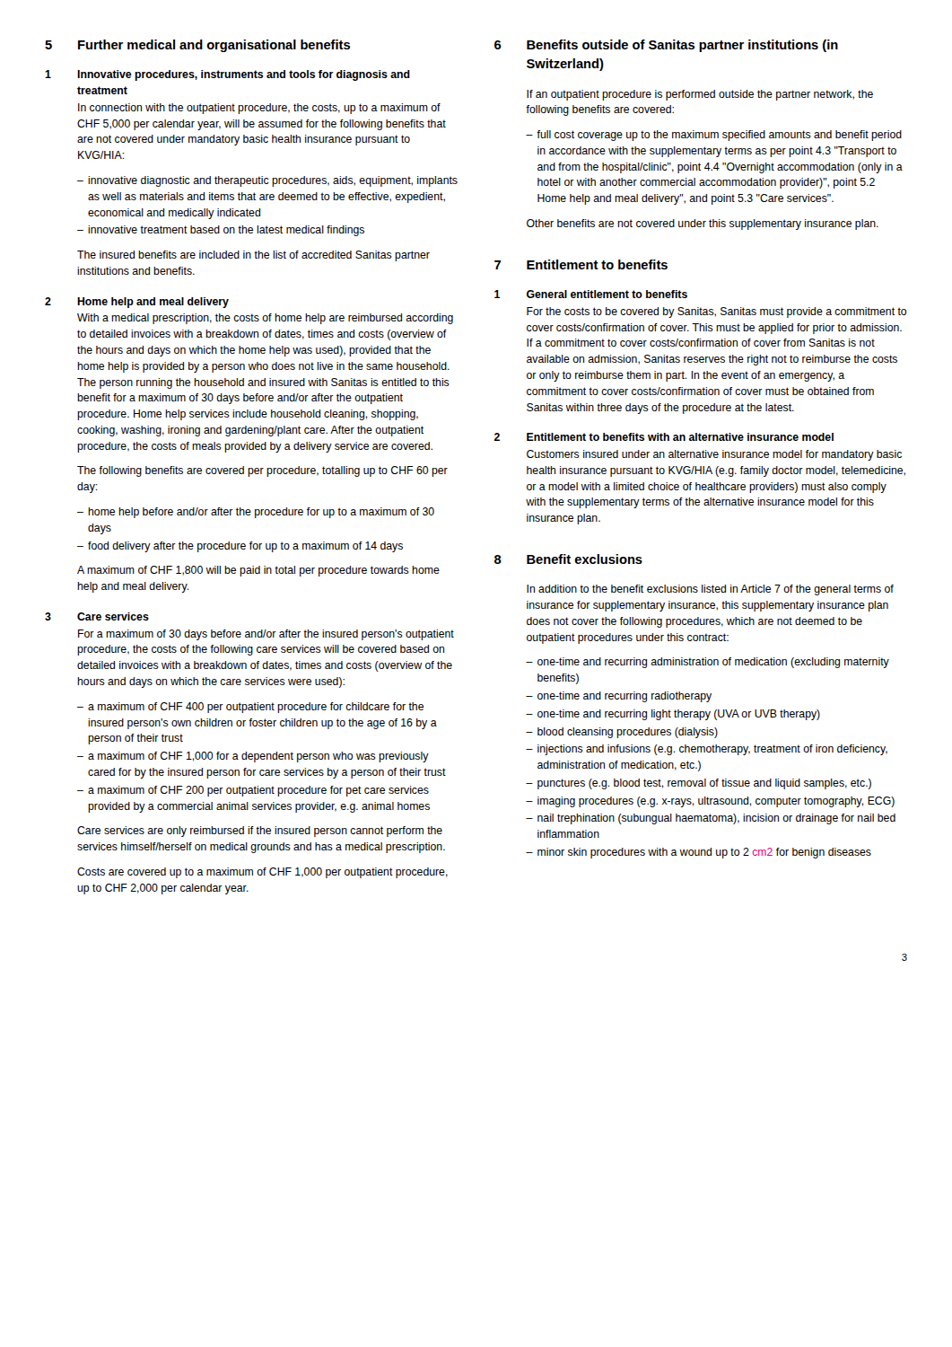5 Further medical and organisational benefits
1
Innovative procedures, instruments and tools for diagnosis and treatment
In connection with the outpatient procedure, the costs, up to a maximum of CHF 5,000 per calendar year, will be assumed for the following benefits that are not covered under mandatory basic health insurance pursuant to KVG/HIA:
innovative diagnostic and therapeutic procedures, aids, equipment, implants as well as materials and items that are deemed to be effective, expedient, economical and medically indicated
innovative treatment based on the latest medical findings
The insured benefits are included in the list of accredited Sanitas partner institutions and benefits.
2
Home help and meal delivery
With a medical prescription, the costs of home help are reimbursed according to detailed invoices with a breakdown of dates, times and costs (overview of the hours and days on which the home help was used), provided that the home help is provided by a person who does not live in the same household. The person running the household and insured with Sanitas is entitled to this benefit for a maximum of 30 days before and/or after the outpatient procedure. Home help services include household cleaning, shopping, cooking, washing, ironing and gardening/plant care. After the outpatient procedure, the costs of meals provided by a delivery service are covered.
The following benefits are covered per procedure, totalling up to CHF 60 per day:
home help before and/or after the procedure for up to a maximum of 30 days
food delivery after the procedure for up to a maximum of 14 days
A maximum of CHF 1,800 will be paid in total per procedure towards home help and meal delivery.
3
Care services
For a maximum of 30 days before and/or after the insured person's outpatient procedure, the costs of the following care services will be covered based on detailed invoices with a breakdown of dates, times and costs (overview of the hours and days on which the care services were used):
a maximum of CHF 400 per outpatient procedure for childcare for the insured person's own children or foster children up to the age of 16 by a person of their trust
a maximum of CHF 1,000 for a dependent person who was previously cared for by the insured person for care services by a person of their trust
a maximum of CHF 200 per outpatient procedure for pet care services provided by a commercial animal services provider, e.g. animal homes
Care services are only reimbursed if the insured person cannot perform the services himself/herself on medical grounds and has a medical prescription.
Costs are covered up to a maximum of CHF 1,000 per outpatient procedure, up to CHF 2,000 per calendar year.
6 Benefits outside of Sanitas partner institutions (in Switzerland)
If an outpatient procedure is performed outside the partner network, the following benefits are covered:
full cost coverage up to the maximum specified amounts and benefit period in accordance with the supplementary terms as per point 4.3 "Transport to and from the hospital/clinic", point 4.4 "Overnight accommodation (only in a hotel or with another commercial accommodation provider)", point 5.2 Home help and meal delivery", and point 5.3 "Care services".
Other benefits are not covered under this supplementary insurance plan.
7 Entitlement to benefits
1
General entitlement to benefits
For the costs to be covered by Sanitas, Sanitas must provide a commitment to cover costs/confirmation of cover. This must be applied for prior to admission. If a commitment to cover costs/confirmation of cover from Sanitas is not available on admission, Sanitas reserves the right not to reimburse the costs or only to reimburse them in part. In the event of an emergency, a commitment to cover costs/confirmation of cover must be obtained from Sanitas within three days of the procedure at the latest.
2
Entitlement to benefits with an alternative insurance model
Customers insured under an alternative insurance model for mandatory basic health insurance pursuant to KVG/HIA (e.g. family doctor model, telemedicine, or a model with a limited choice of healthcare providers) must also comply with the supplementary terms of the alternative insurance model for this insurance plan.
8 Benefit exclusions
In addition to the benefit exclusions listed in Article 7 of the general terms of insurance for supplementary insurance, this supplementary insurance plan does not cover the following procedures, which are not deemed to be outpatient proce­dures under this contract:
one-time and recurring administration of medication (excluding maternity benefits)
one-time and recurring radiotherapy
one-time and recurring light therapy (UVA or UVB therapy)
blood cleansing procedures (dialysis)
injections and infusions (e.g. chemotherapy, treatment of iron deficiency, administration of medication, etc.)
punctures (e.g. blood test, removal of tissue and liquid samples, etc.)
imaging procedures (e.g. x-rays, ultrasound, computer tomography, ECG)
nail trephination (subungual haematoma), incision or drainage for nail bed inflammation
minor skin procedures with a wound up to 2 cm2 for benign diseases
3